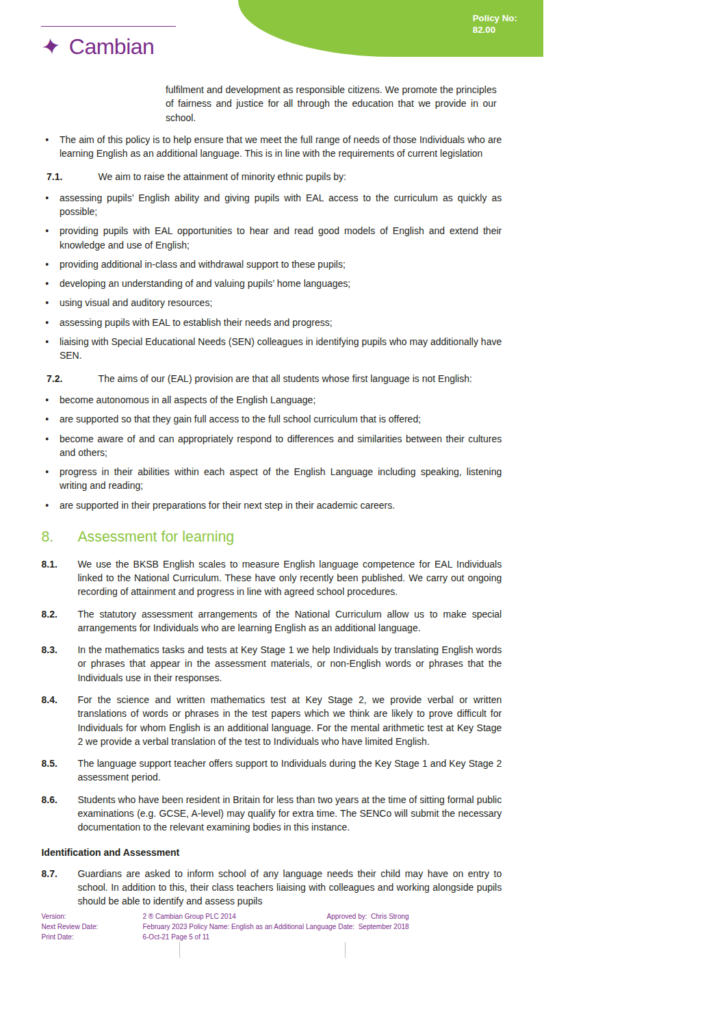Policy No:
82.00
✦ Cambian
fulfilment and development as responsible citizens. We promote the principles of fairness and justice for all through the education that we provide in our school.
The aim of this policy is to help ensure that we meet the full range of needs of those Individuals who are learning English as an additional language. This is in line with the requirements of current legislation
7.1.
We aim to raise the attainment of minority ethnic pupils by:
assessing pupils’ English ability and giving pupils with EAL access to the curriculum as quickly as possible;
providing pupils with EAL opportunities to hear and read good models of English and extend their knowledge and use of English;
providing additional in-class and withdrawal support to these pupils;
developing an understanding of and valuing pupils’ home languages;
using visual and auditory resources;
assessing pupils with EAL to establish their needs and progress;
liaising with Special Educational Needs (SEN) colleagues in identifying pupils who may additionally have SEN.
7.2.
The aims of our (EAL) provision are that all students whose first language is not English:
become autonomous in all aspects of the English Language;
are supported so that they gain full access to the full school curriculum that is offered;
become aware of and can appropriately respond to differences and similarities between their cultures and others;
progress in their abilities within each aspect of the English Language including speaking, listening writing and reading;
are supported in their preparations for their next step in their academic careers.
8. Assessment for learning
8.1.
We use the BKSB English scales to measure English language competence for EAL Individuals linked to the National Curriculum. These have only recently been published. We carry out ongoing recording of attainment and progress in line with agreed school procedures.
8.2.
The statutory assessment arrangements of the National Curriculum allow us to make special arrangements for Individuals who are learning English as an additional language.
8.3.
In the mathematics tasks and tests at Key Stage 1 we help Individuals by translating English words or phrases that appear in the assessment materials, or non-English words or phrases that the Individuals use in their responses.
8.4.
For the science and written mathematics test at Key Stage 2, we provide verbal or written translations of words or phrases in the test papers which we think are likely to prove difficult for Individuals for whom English is an additional language. For the mental arithmetic test at Key Stage 2 we provide a verbal translation of the test to Individuals who have limited English.
8.5.
The language support teacher offers support to Individuals during the Key Stage 1 and Key Stage 2 assessment period.
8.6.
Students who have been resident in Britain for less than two years at the time of sitting formal public examinations (e.g. GCSE, A-level) may qualify for extra time. The SENCo will submit the necessary documentation to the relevant examining bodies in this instance.
Identification and Assessment
8.7.
Guardians are asked to inform school of any language needs their child may have on entry to school. In addition to this, their class teachers liaising with colleagues and working alongside pupils should be able to identify and assess pupils
| Version: | 2 ® Cambian Group PLC 2014 | Approved by: Chris Strong |
| Next Review Date: | February 2023 Policy Name: English as an Additional Language Date: September 2018 |
| Print Date: | 6-Oct-21 Page 5 of 11 |